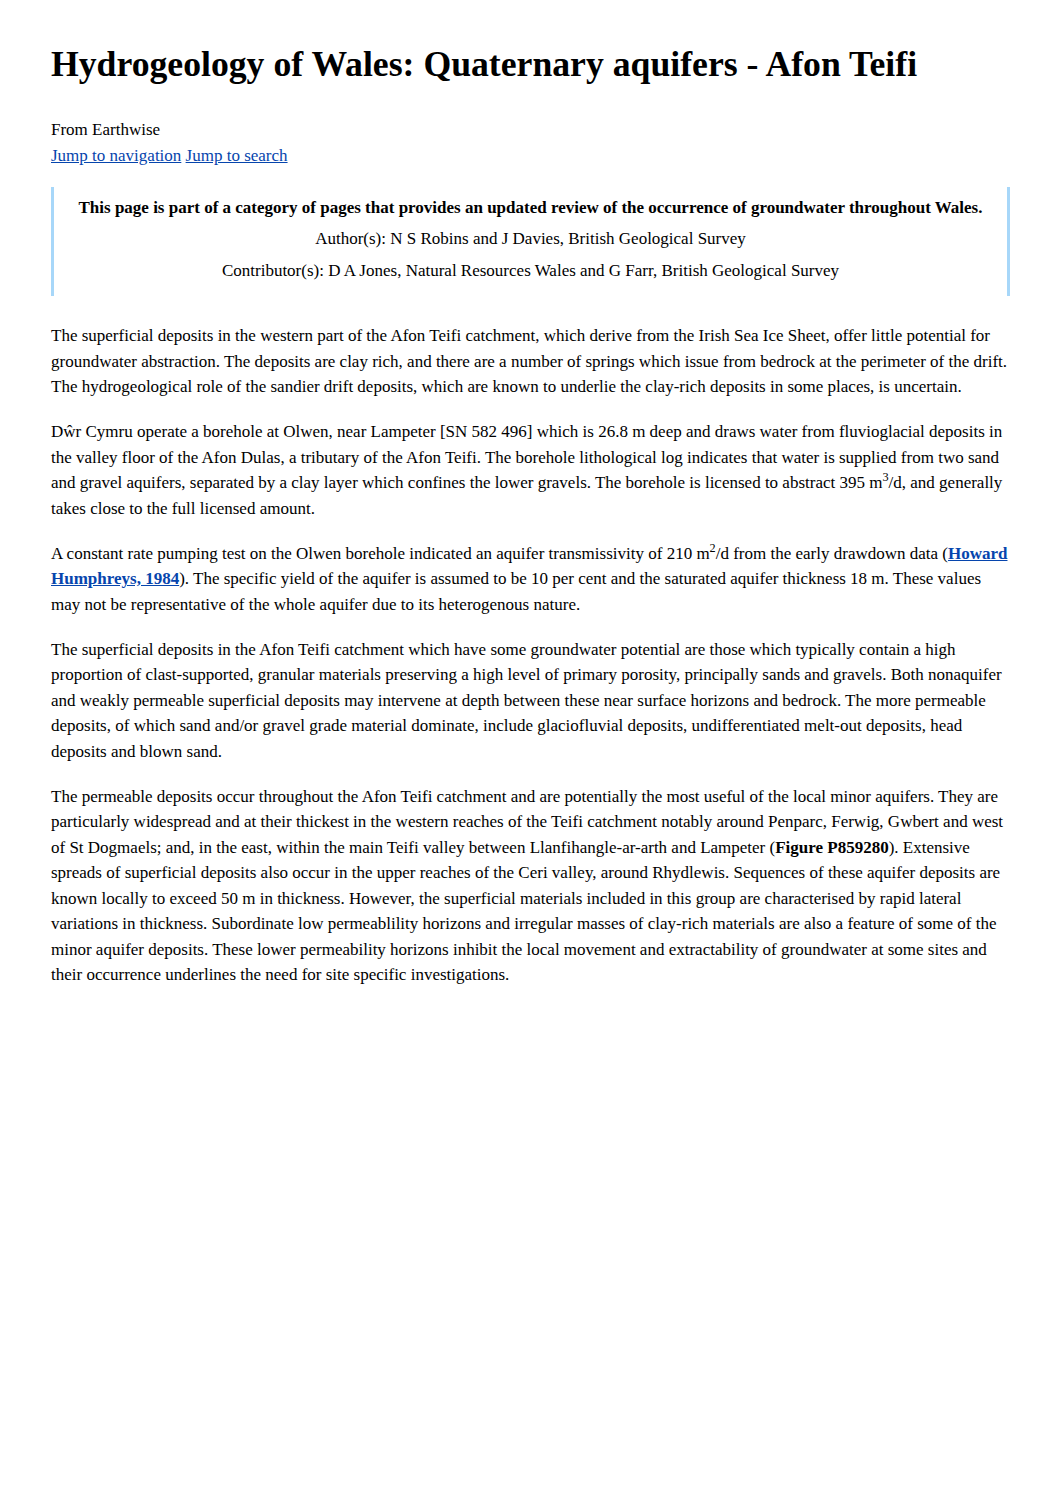Hydrogeology of Wales: Quaternary aquifers - Afon Teifi
From Earthwise
Jump to navigation Jump to search
This page is part of a category of pages that provides an updated review of the occurrence of groundwater throughout Wales.
Author(s): N S Robins and J Davies, British Geological Survey
Contributor(s): D A Jones, Natural Resources Wales and G Farr, British Geological Survey
The superficial deposits in the western part of the Afon Teifi catchment, which derive from the Irish Sea Ice Sheet, offer little potential for groundwater abstraction. The deposits are clay rich, and there are a number of springs which issue from bedrock at the perimeter of the drift. The hydrogeological role of the sandier drift deposits, which are known to underlie the clay-rich deposits in some places, is uncertain.
Dŵr Cymru operate a borehole at Olwen, near Lampeter [SN 582 496] which is 26.8 m deep and draws water from fluvioglacial deposits in the valley floor of the Afon Dulas, a tributary of the Afon Teifi. The borehole lithological log indicates that water is supplied from two sand and gravel aquifers, separated by a clay layer which confines the lower gravels. The borehole is licensed to abstract 395 m3/d, and generally takes close to the full licensed amount.
A constant rate pumping test on the Olwen borehole indicated an aquifer transmissivity of 210 m2/d from the early drawdown data (Howard Humphreys, 1984). The specific yield of the aquifer is assumed to be 10 per cent and the saturated aquifer thickness 18 m. These values may not be representative of the whole aquifer due to its heterogenous nature.
The superficial deposits in the Afon Teifi catchment which have some groundwater potential are those which typically contain a high proportion of clast-supported, granular materials preserving a high level of primary porosity, principally sands and gravels. Both nonaquifer and weakly permeable superficial deposits may intervene at depth between these near surface horizons and bedrock. The more permeable deposits, of which sand and/or gravel grade material dominate, include glaciofluvial deposits, undifferentiated melt-out deposits, head deposits and blown sand.
The permeable deposits occur throughout the Afon Teifi catchment and are potentially the most useful of the local minor aquifers. They are particularly widespread and at their thickest in the western reaches of the Teifi catchment notably around Penparc, Ferwig, Gwbert and west of St Dogmaels; and, in the east, within the main Teifi valley between Llanfihangle-ar-arth and Lampeter (Figure P859280). Extensive spreads of superficial deposits also occur in the upper reaches of the Ceri valley, around Rhydlewis. Sequences of these aquifer deposits are known locally to exceed 50 m in thickness. However, the superficial materials included in this group are characterised by rapid lateral variations in thickness. Subordinate low permeablility horizons and irregular masses of clay-rich materials are also a feature of some of the minor aquifer deposits. These lower permeability horizons inhibit the local movement and extractability of groundwater at some sites and their occurrence underlines the need for site specific investigations.